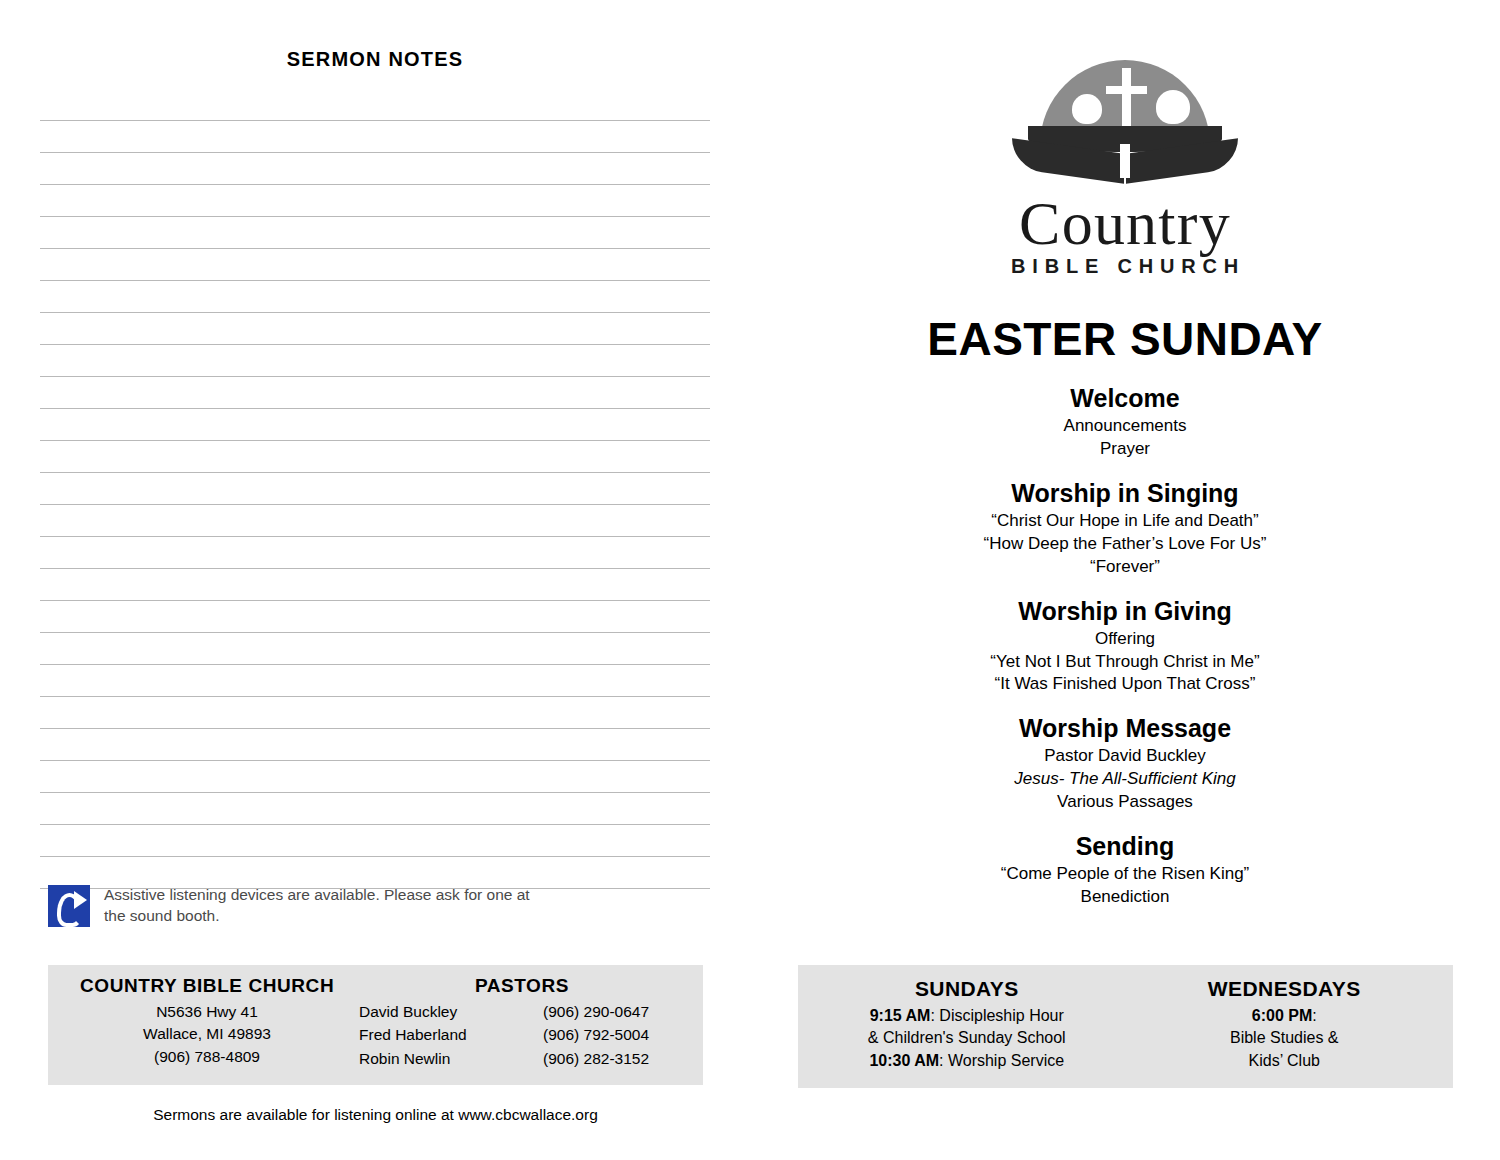SERMON NOTES
Assistive listening devices are available. Please ask for one at
the sound booth.
COUNTRY BIBLE CHURCH PASTORS
N5636 Hwy 41
Wallace, MI 49893
(906) 788-4809
| David Buckley | (906) 290-0647 |
| Fred Haberland | (906) 792-5004 |
| Robin Newlin | (906) 282-3152 |
Sermons are available for listening online at www.cbcwallace.org
Country
BIBLE CHURCH
EASTER SUNDAY
Welcome
Announcements
Prayer
Worship in Singing
“Christ Our Hope in Life and Death”
“How Deep the Father’s Love For Us”
“Forever”
Worship in Giving
Offering
“Yet Not I But Through Christ in Me”
“It Was Finished Upon That Cross”
Worship Message
Pastor David Buckley
Jesus- The All-Sufficient King
Various Passages
Sending
“Come People of the Risen King”
Benediction
SUNDAYS
9:15 AM: Discipleship Hour
& Children's Sunday School
10:30 AM: Worship Service
WEDNESDAYS
6:00 PM:
Bible Studies &
Kids’ Club